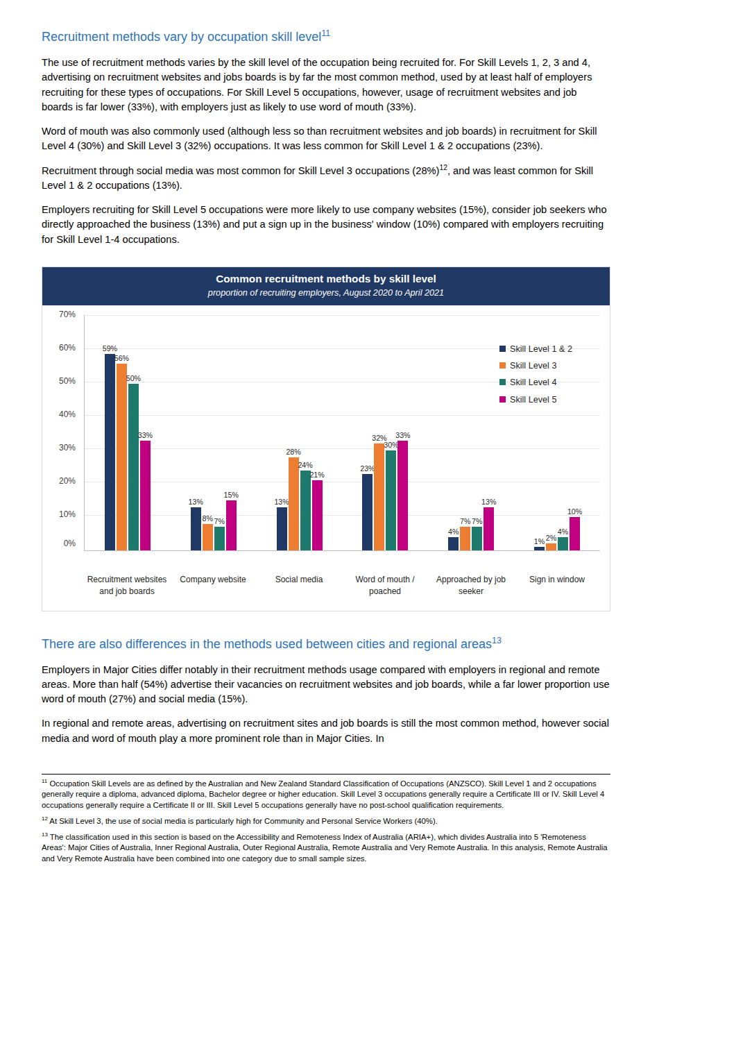Recruitment methods vary by occupation skill level11
The use of recruitment methods varies by the skill level of the occupation being recruited for. For Skill Levels 1, 2, 3 and 4, advertising on recruitment websites and jobs boards is by far the most common method, used by at least half of employers recruiting for these types of occupations. For Skill Level 5 occupations, however, usage of recruitment websites and job boards is far lower (33%), with employers just as likely to use word of mouth (33%).
Word of mouth was also commonly used (although less so than recruitment websites and job boards) in recruitment for Skill Level 4 (30%) and Skill Level 3 (32%) occupations. It was less common for Skill Level 1 & 2 occupations (23%).
Recruitment through social media was most common for Skill Level 3 occupations (28%)12, and was least common for Skill Level 1 & 2 occupations (13%).
Employers recruiting for Skill Level 5 occupations were more likely to use company websites (15%), consider job seekers who directly approached the business (13%) and put a sign up in the business' window (10%) compared with employers recruiting for Skill Level 1-4 occupations.
Common recruitment methods by skill level proportion of recruiting employers, August 2020 to April 2021
70%
60%
50%
40%
30%
20%
10%
0%
Skill Level 1 & 2
Skill Level 3
Skill Level 4
Skill Level 5
59%
56%
50%
33%
13%
8%
7%
15%
13%
28%
24%
21%
23%
32%
30%
33%
4%
7%
7%
13%
1%
2%
4%
10%
Recruitment websites and job boards
Company website
Social media
Word of mouth / poached
Approached by job seeker
Sign in window
There are also differences in the methods used between cities and regional areas13
Employers in Major Cities differ notably in their recruitment methods usage compared with employers in regional and remote areas. More than half (54%) advertise their vacancies on recruitment websites and job boards, while a far lower proportion use word of mouth (27%) and social media (15%).
In regional and remote areas, advertising on recruitment sites and job boards is still the most common method, however social media and word of mouth play a more prominent role than in Major Cities. In
11 Occupation Skill Levels are as defined by the Australian and New Zealand Standard Classification of Occupations (ANZSCO). Skill Level 1 and 2 occupations generally require a diploma, advanced diploma, Bachelor degree or higher education. Skill Level 3 occupations generally require a Certificate III or IV. Skill Level 4 occupations generally require a Certificate II or III. Skill Level 5 occupations generally have no post-school qualification requirements.
12 At Skill Level 3, the use of social media is particularly high for Community and Personal Service Workers (40%).
13 The classification used in this section is based on the Accessibility and Remoteness Index of Australia (ARIA+), which divides Australia into 5 'Remoteness Areas': Major Cities of Australia, Inner Regional Australia, Outer Regional Australia, Remote Australia and Very Remote Australia. In this analysis, Remote Australia and Very Remote Australia have been combined into one category due to small sample sizes.